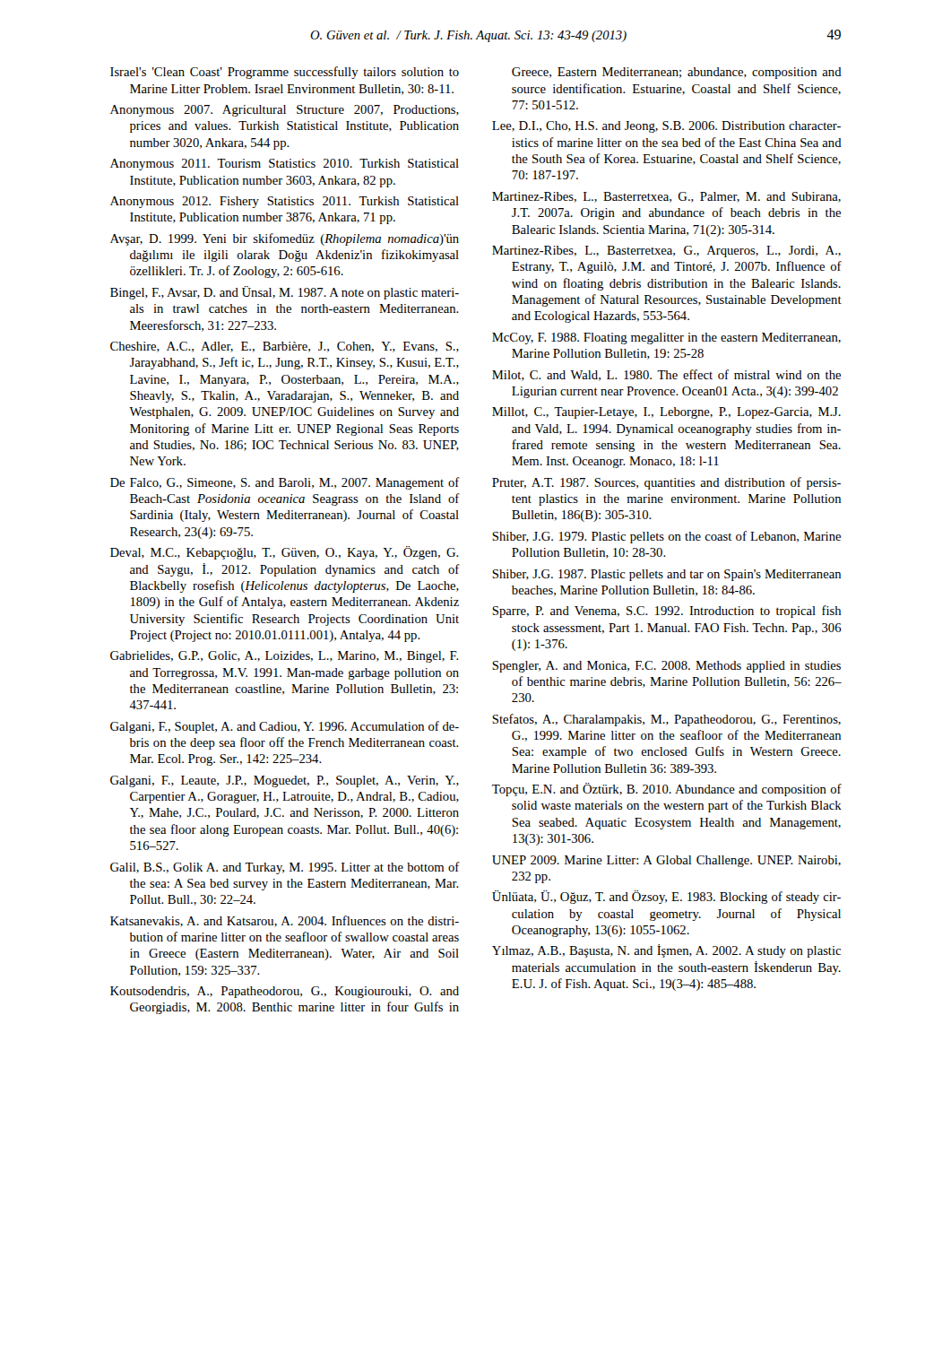O. Güven et al. / Turk. J. Fish. Aquat. Sci. 13: 43-49 (2013)
49
Israel's 'Clean Coast' Programme successfully tailors solution to Marine Litter Problem. Israel Environment Bulletin, 30: 8-11.
Anonymous 2007. Agricultural Structure 2007, Productions, prices and values. Turkish Statistical Institute, Publication number 3020, Ankara, 544 pp.
Anonymous 2011. Tourism Statistics 2010. Turkish Statistical Institute, Publication number 3603, Ankara, 82 pp.
Anonymous 2012. Fishery Statistics 2011. Turkish Statistical Institute, Publication number 3876, Ankara, 71 pp.
Avşar, D. 1999. Yeni bir skifomedüz (Rhopilema nomadica)'ün dağılımı ile ilgili olarak Doğu Akdeniz'in fizikokimyasal özellikleri. Tr. J. of Zoology, 2: 605-616.
Bingel, F., Avsar, D. and Ünsal, M. 1987. A note on plastic materials in trawl catches in the north-eastern Mediterranean. Meeresforsch, 31: 227–233.
Cheshire, A.C., Adler, E., Barbière, J., Cohen, Y., Evans, S., Jarayabhand, S., Jeft ic, L., Jung, R.T., Kinsey, S., Kusui, E.T., Lavine, I., Manyara, P., Oosterbaan, L., Pereira, M.A., Sheavly, S., Tkalin, A., Varadarajan, S., Wenneker, B. and Westphalen, G. 2009. UNEP/IOC Guidelines on Survey and Monitoring of Marine Litt er. UNEP Regional Seas Reports and Studies, No. 186; IOC Technical Serious No. 83. UNEP, New York.
De Falco, G., Simeone, S. and Baroli, M., 2007. Management of Beach-Cast Posidonia oceanica Seagrass on the Island of Sardinia (Italy, Western Mediterranean). Journal of Coastal Research, 23(4): 69-75.
Deval, M.C., Kebapçıoğlu, T., Güven, O., Kaya, Y., Özgen, G. and Saygu, İ., 2012. Population dynamics and catch of Blackbelly rosefish (Helicolenus dactylopterus, De Laoche, 1809) in the Gulf of Antalya, eastern Mediterranean. Akdeniz University Scientific Research Projects Coordination Unit Project (Project no: 2010.01.0111.001), Antalya, 44 pp.
Gabrielides, G.P., Golic, A., Loizides, L., Marino, M., Bingel, F. and Torregrossa, M.V. 1991. Man-made garbage pollution on the Mediterranean coastline, Marine Pollution Bulletin, 23: 437-441.
Galgani, F., Souplet, A. and Cadiou, Y. 1996. Accumulation of debris on the deep sea floor off the French Mediterranean coast. Mar. Ecol. Prog. Ser., 142: 225–234.
Galgani, F., Leaute, J.P., Moguedet, P., Souplet, A., Verin, Y., Carpentier A., Goraguer, H., Latrouite, D., Andral, B., Cadiou, Y., Mahe, J.C., Poulard, J.C. and Nerisson, P. 2000. Litteron the sea floor along European coasts. Mar. Pollut. Bull., 40(6): 516–527.
Galil, B.S., Golik A. and Turkay, M. 1995. Litter at the bottom of the sea: A Sea bed survey in the Eastern Mediterranean, Mar. Pollut. Bull., 30: 22–24.
Katsanevakis, A. and Katsarou, A. 2004. Influences on the distribution of marine litter on the seafloor of swallow coastal areas in Greece (Eastern Mediterranean). Water, Air and Soil Pollution, 159: 325–337.
Koutsodendris, A., Papatheodorou, G., Kougiourouki, O. and Georgiadis, M. 2008. Benthic marine litter in four Gulfs in Greece, Eastern Mediterranean; abundance, composition and source identification. Estuarine, Coastal and Shelf Science, 77: 501-512.
Lee, D.I., Cho, H.S. and Jeong, S.B. 2006. Distribution characteristics of marine litter on the sea bed of the East China Sea and the South Sea of Korea. Estuarine, Coastal and Shelf Science, 70: 187-197.
Martinez-Ribes, L., Basterretxea, G., Palmer, M. and Subirana, J.T. 2007a. Origin and abundance of beach debris in the Balearic Islands. Scientia Marina, 71(2): 305-314.
Martinez-Ribes, L., Basterretxea, G., Arqueros, L., Jordi, A., Estrany, T., Aguilò, J.M. and Tintoré, J. 2007b. Influence of wind on floating debris distribution in the Balearic Islands. Management of Natural Resources, Sustainable Development and Ecological Hazards, 553-564.
McCoy, F. 1988. Floating megalitter in the eastern Mediterranean, Marine Pollution Bulletin, 19: 25-28
Milot, C. and Wald, L. 1980. The effect of mistral wind on the Ligurian current near Provence. Ocean01 Acta., 3(4): 399-402
Millot, C., Taupier-Letaye, I., Leborgne, P., Lopez-Garcia, M.J. and Vald, L. 1994. Dynamical oceanography studies from infrared remote sensing in the western Mediterranean Sea. Mem. Inst. Oceanogr. Monaco, 18: l-11
Pruter, A.T. 1987. Sources, quantities and distribution of persistent plastics in the marine environment. Marine Pollution Bulletin, 186(B): 305-310.
Shiber, J.G. 1979. Plastic pellets on the coast of Lebanon, Marine Pollution Bulletin, 10: 28-30.
Shiber, J.G. 1987. Plastic pellets and tar on Spain's Mediterranean beaches, Marine Pollution Bulletin, 18: 84-86.
Sparre, P. and Venema, S.C. 1992. Introduction to tropical fish stock assessment, Part 1. Manual. FAO Fish. Techn. Pap., 306 (1): 1-376.
Spengler, A. and Monica, F.C. 2008. Methods applied in studies of benthic marine debris, Marine Pollution Bulletin, 56: 226–230.
Stefatos, A., Charalampakis, M., Papatheodorou, G., Ferentinos, G., 1999. Marine litter on the seafloor of the Mediterranean Sea: example of two enclosed Gulfs in Western Greece. Marine Pollution Bulletin 36: 389-393.
Topçu, E.N. and Öztürk, B. 2010. Abundance and composition of solid waste materials on the western part of the Turkish Black Sea seabed. Aquatic Ecosystem Health and Management, 13(3): 301-306.
UNEP 2009. Marine Litter: A Global Challenge. UNEP. Nairobi, 232 pp.
Ünlüata, Ü., Oğuz, T. and Özsoy, E. 1983. Blocking of steady circulation by coastal geometry. Journal of Physical Oceanography, 13(6): 1055-1062.
Yılmaz, A.B., Başusta, N. and İşmen, A. 2002. A study on plastic materials accumulation in the south-eastern İskenderun Bay. E.U. J. of Fish. Aquat. Sci., 19(3–4): 485–488.